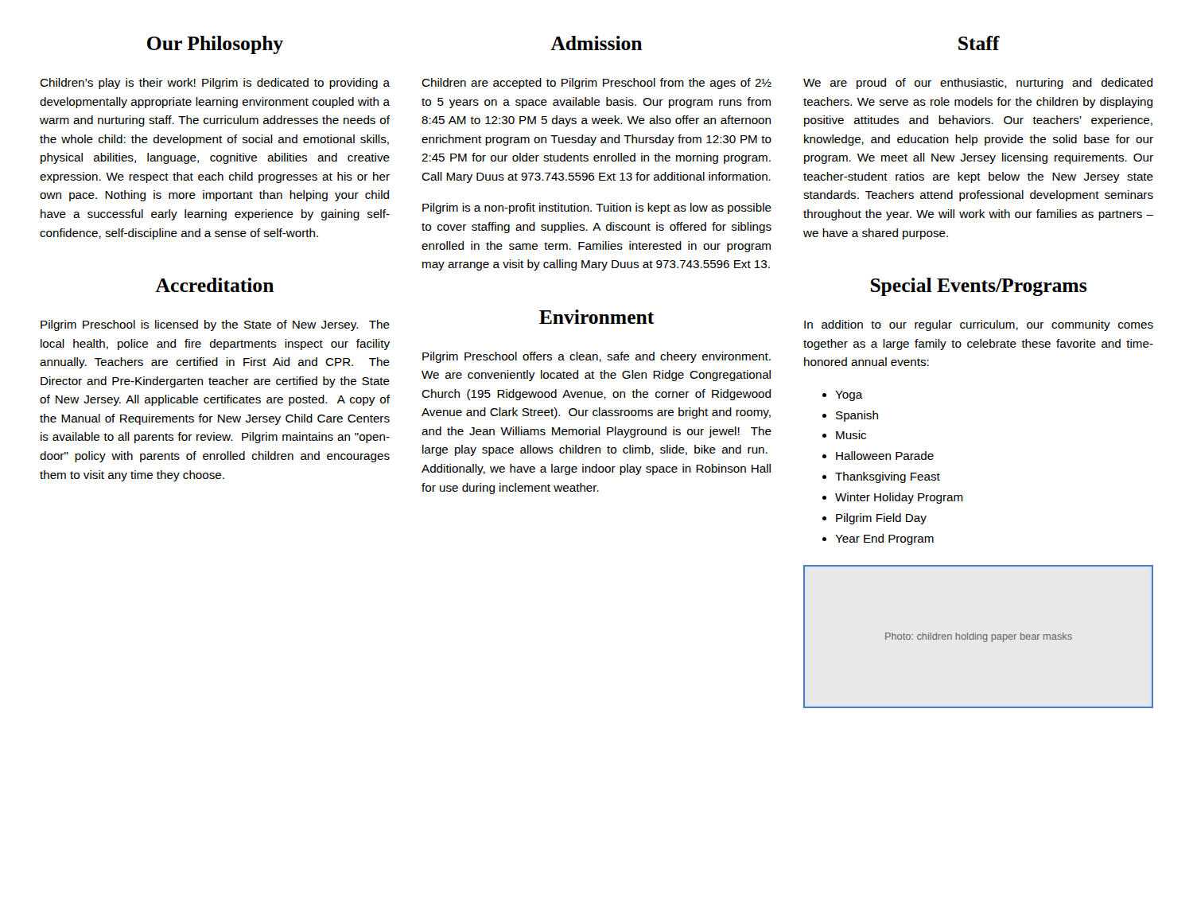Our Philosophy
Children’s play is their work! Pilgrim is dedicated to providing a developmentally appropriate learning environment coupled with a warm and nurturing staff. The curriculum addresses the needs of the whole child: the development of social and emotional skills, physical abilities, language, cognitive abilities and creative expression. We respect that each child progresses at his or her own pace. Nothing is more important than helping your child have a successful early learning experience by gaining self-confidence, self-discipline and a sense of self-worth.
Accreditation
Pilgrim Preschool is licensed by the State of New Jersey. The local health, police and fire departments inspect our facility annually. Teachers are certified in First Aid and CPR. The Director and Pre-Kindergarten teacher are certified by the State of New Jersey. All applicable certificates are posted. A copy of the Manual of Requirements for New Jersey Child Care Centers is available to all parents for review. Pilgrim maintains an "open-door" policy with parents of enrolled children and encourages them to visit any time they choose.
Admission
Children are accepted to Pilgrim Preschool from the ages of 2½ to 5 years on a space available basis. Our program runs from 8:45 AM to 12:30 PM 5 days a week. We also offer an afternoon enrichment program on Tuesday and Thursday from 12:30 PM to 2:45 PM for our older students enrolled in the morning program. Call Mary Duus at 973.743.5596 Ext 13 for additional information.
Pilgrim is a non-profit institution. Tuition is kept as low as possible to cover staffing and supplies. A discount is offered for siblings enrolled in the same term. Families interested in our program may arrange a visit by calling Mary Duus at 973.743.5596 Ext 13.
Environment
Pilgrim Preschool offers a clean, safe and cheery environment. We are conveniently located at the Glen Ridge Congregational Church (195 Ridgewood Avenue, on the corner of Ridgewood Avenue and Clark Street). Our classrooms are bright and roomy, and the Jean Williams Memorial Playground is our jewel! The large play space allows children to climb, slide, bike and run. Additionally, we have a large indoor play space in Robinson Hall for use during inclement weather.
Staff
We are proud of our enthusiastic, nurturing and dedicated teachers. We serve as role models for the children by displaying positive attitudes and behaviors. Our teachers’ experience, knowledge, and education help provide the solid base for our program. We meet all New Jersey licensing requirements. Our teacher-student ratios are kept below the New Jersey state standards. Teachers attend professional development seminars throughout the year. We will work with our families as partners – we have a shared purpose.
Special Events/Programs
In addition to our regular curriculum, our community comes together as a large family to celebrate these favorite and time-honored annual events:
Yoga
Spanish
Music
Halloween Parade
Thanksgiving Feast
Winter Holiday Program
Pilgrim Field Day
Year End Program
Photo: children holding paper bear masks